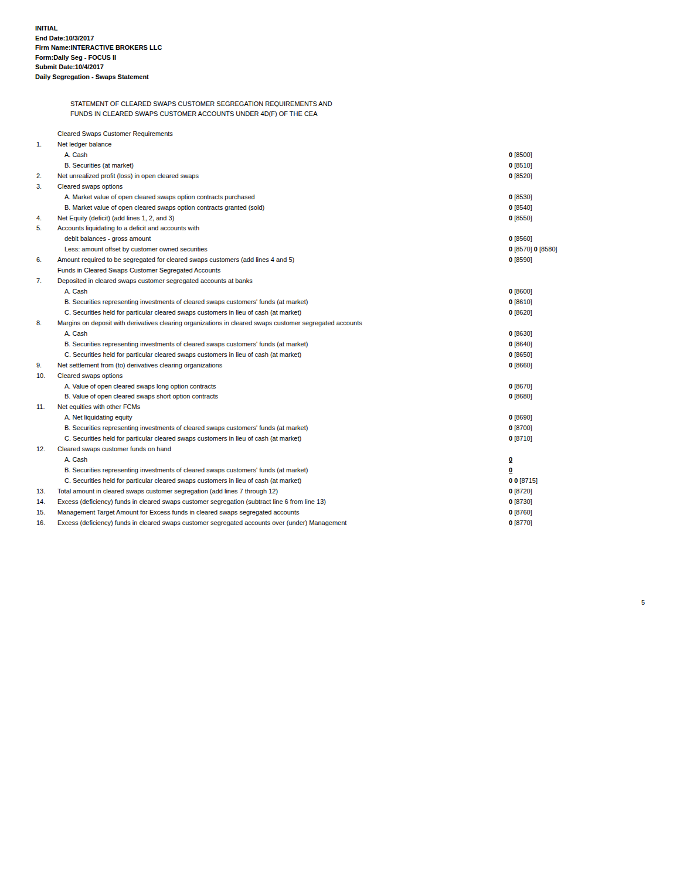INITIAL
End Date:10/3/2017
Firm Name:INTERACTIVE BROKERS LLC
Form:Daily Seg - FOCUS II
Submit Date:10/4/2017
Daily Segregation - Swaps Statement
STATEMENT OF CLEARED SWAPS CUSTOMER SEGREGATION REQUIREMENTS AND
FUNDS IN CLEARED SWAPS CUSTOMER ACCOUNTS UNDER 4D(F) OF THE CEA
| | Cleared Swaps Customer Requirements | |
| 1. | Net ledger balance | |
| | A. Cash | 0 [8500] |
| | B. Securities (at market) | 0 [8510] |
| 2. | Net unrealized profit (loss) in open cleared swaps | 0 [8520] |
| 3. | Cleared swaps options | |
| | A. Market value of open cleared swaps option contracts purchased | 0 [8530] |
| | B. Market value of open cleared swaps option contracts granted (sold) | 0 [8540] |
| 4. | Net Equity (deficit) (add lines 1, 2, and 3) | 0 [8550] |
| 5. | Accounts liquidating to a deficit and accounts with | |
| | debit balances - gross amount | 0 [8560] |
| | Less: amount offset by customer owned securities | 0 [8570] 0 [8580] |
| 6. | Amount required to be segregated for cleared swaps customers (add lines 4 and 5) | 0 [8590] |
| | Funds in Cleared Swaps Customer Segregated Accounts | |
| 7. | Deposited in cleared swaps customer segregated accounts at banks | |
| | A. Cash | 0 [8600] |
| | B. Securities representing investments of cleared swaps customers' funds (at market) | 0 [8610] |
| | C. Securities held for particular cleared swaps customers in lieu of cash (at market) | 0 [8620] |
| 8. | Margins on deposit with derivatives clearing organizations in cleared swaps customer segregated accounts | |
| | A. Cash | 0 [8630] |
| | B. Securities representing investments of cleared swaps customers' funds (at market) | 0 [8640] |
| | C. Securities held for particular cleared swaps customers in lieu of cash (at market) | 0 [8650] |
| 9. | Net settlement from (to) derivatives clearing organizations | 0 [8660] |
| 10. | Cleared swaps options | |
| | A. Value of open cleared swaps long option contracts | 0 [8670] |
| | B. Value of open cleared swaps short option contracts | 0 [8680] |
| 11. | Net equities with other FCMs | |
| | A. Net liquidating equity | 0 [8690] |
| | B. Securities representing investments of cleared swaps customers' funds (at market) | 0 [8700] |
| | C. Securities held for particular cleared swaps customers in lieu of cash (at market) | 0 [8710] |
| 12. | Cleared swaps customer funds on hand | |
| | A. Cash | 0 |
| | B. Securities representing investments of cleared swaps customers' funds (at market) | 0 |
| | C. Securities held for particular cleared swaps customers in lieu of cash (at market) | 0 0 [8715] |
| 13. | Total amount in cleared swaps customer segregation (add lines 7 through 12) | 0 [8720] |
| 14. | Excess (deficiency) funds in cleared swaps customer segregation (subtract line 6 from line 13) | 0 [8730] |
| 15. | Management Target Amount for Excess funds in cleared swaps segregated accounts | 0 [8760] |
| 16. | Excess (deficiency) funds in cleared swaps customer segregated accounts over (under) Management | 0 [8770] |
5